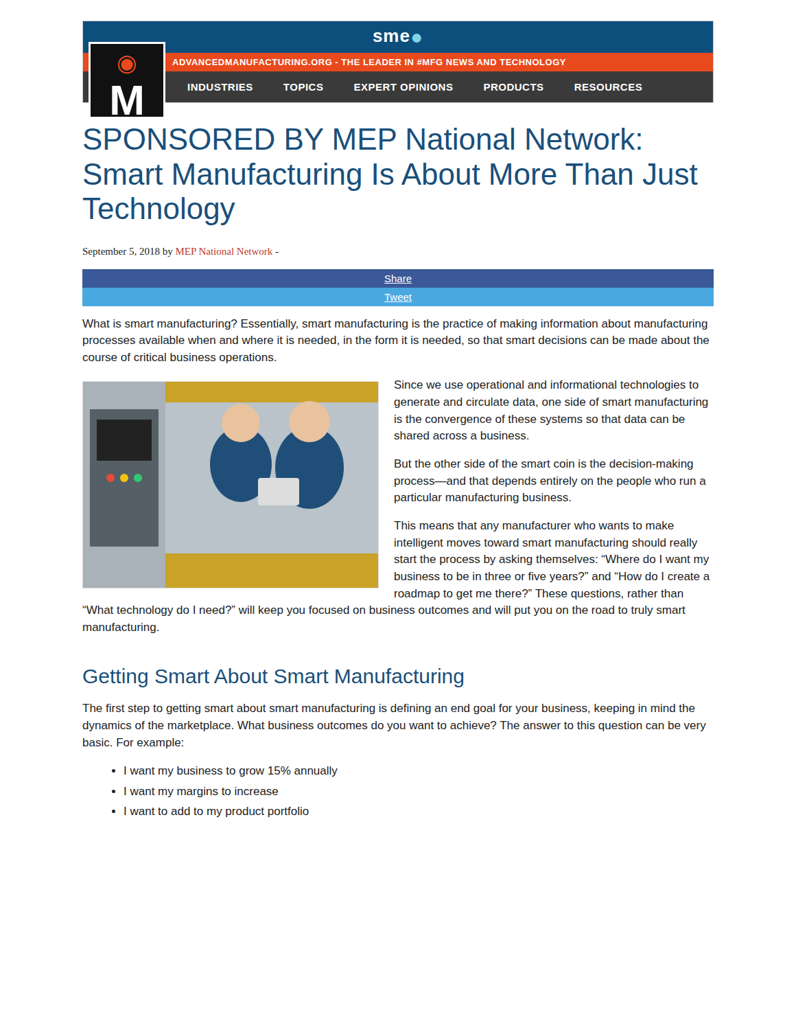sme●
advancedmanufacturing.org - The leader in #MFG news and technology
Industries Topics Expert Opinions Products Resources
◉ M
SPONSORED BY MEP National Network: Smart Manufacturing Is About More Than Just Technology
September 5, 2018 by MEP National Network -
Share
Tweet
What is smart manufacturing? Essentially, smart manufacturing is the practice of making information about manufacturing processes available when and where it is needed, in the form it is needed, so that smart decisions can be made about the course of critical business operations.
Since we use operational and informational technologies to generate and circulate data, one side of smart manufacturing is the convergence of these systems so that data can be shared across a business.
But the other side of the smart coin is the decision-making process—and that depends entirely on the people who run a particular manufacturing business.
This means that any manufacturer who wants to make intelligent moves toward smart manufacturing should really start the process by asking themselves: “Where do I want my business to be in three or five years?” and “How do I create a roadmap to get me there?” These questions, rather than “What technology do I need?” will keep you focused on business outcomes and will put you on the road to truly smart manufacturing.
Getting Smart About Smart Manufacturing
The first step to getting smart about smart manufacturing is defining an end goal for your business, keeping in mind the dynamics of the marketplace. What business outcomes do you want to achieve? The answer to this question can be very basic. For example:
I want my business to grow 15% annually
I want my margins to increase
I want to add to my product portfolio